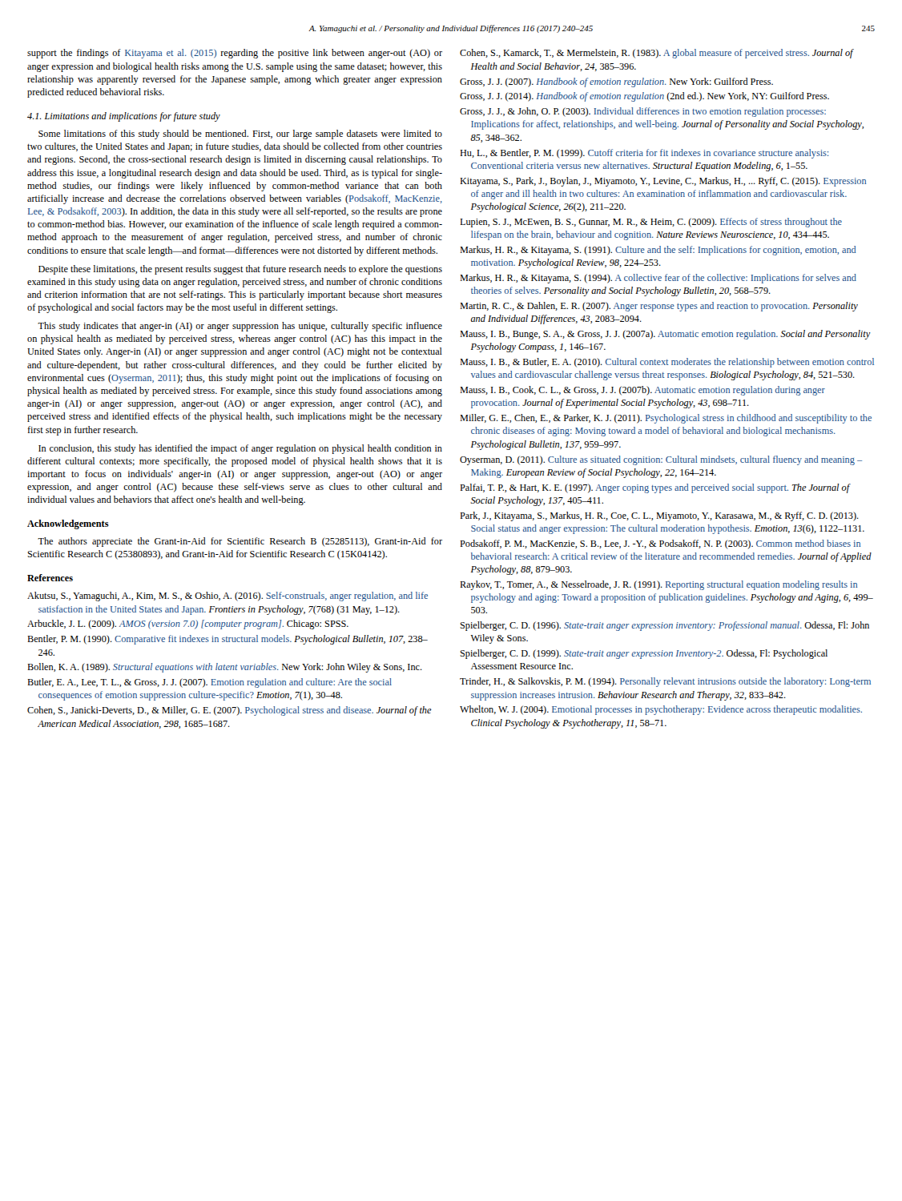A. Yamaguchi et al. / Personality and Individual Differences 116 (2017) 240–245
245
support the findings of Kitayama et al. (2015) regarding the positive link between anger-out (AO) or anger expression and biological health risks among the U.S. sample using the same dataset; however, this relationship was apparently reversed for the Japanese sample, among which greater anger expression predicted reduced behavioral risks.
4.1. Limitations and implications for future study
Some limitations of this study should be mentioned. First, our large sample datasets were limited to two cultures, the United States and Japan; in future studies, data should be collected from other countries and regions. Second, the cross-sectional research design is limited in discerning causal relationships. To address this issue, a longitudinal research design and data should be used. Third, as is typical for single-method studies, our findings were likely influenced by common-method variance that can both artificially increase and decrease the correlations observed between variables (Podsakoff, MacKenzie, Lee, & Podsakoff, 2003). In addition, the data in this study were all self-reported, so the results are prone to common-method bias. However, our examination of the influence of scale length required a common-method approach to the measurement of anger regulation, perceived stress, and number of chronic conditions to ensure that scale length—and format—differences were not distorted by different methods.
Despite these limitations, the present results suggest that future research needs to explore the questions examined in this study using data on anger regulation, perceived stress, and number of chronic conditions and criterion information that are not self-ratings. This is particularly important because short measures of psychological and social factors may be the most useful in different settings.
This study indicates that anger-in (AI) or anger suppression has unique, culturally specific influence on physical health as mediated by perceived stress, whereas anger control (AC) has this impact in the United States only. Anger-in (AI) or anger suppression and anger control (AC) might not be contextual and culture-dependent, but rather cross-cultural differences, and they could be further elicited by environmental cues (Oyserman, 2011); thus, this study might point out the implications of focusing on physical health as mediated by perceived stress. For example, since this study found associations among anger-in (AI) or anger suppression, anger-out (AO) or anger expression, anger control (AC), and perceived stress and identified effects of the physical health, such implications might be the necessary first step in further research.
In conclusion, this study has identified the impact of anger regulation on physical health condition in different cultural contexts; more specifically, the proposed model of physical health shows that it is important to focus on individuals' anger-in (AI) or anger suppression, anger-out (AO) or anger expression, and anger control (AC) because these self-views serve as clues to other cultural and individual values and behaviors that affect one's health and well-being.
Acknowledgements
The authors appreciate the Grant-in-Aid for Scientific Research B (25285113), Grant-in-Aid for Scientific Research C (25380893), and Grant-in-Aid for Scientific Research C (15K04142).
References
Akutsu, S., Yamaguchi, A., Kim, M. S., & Oshio, A. (2016). Self-construals, anger regulation, and life satisfaction in the United States and Japan. Frontiers in Psychology, 7(768) (31 May, 1–12).
Arbuckle, J. L. (2009). AMOS (version 7.0) [computer program]. Chicago: SPSS.
Bentler, P. M. (1990). Comparative fit indexes in structural models. Psychological Bulletin, 107, 238–246.
Bollen, K. A. (1989). Structural equations with latent variables. New York: John Wiley & Sons, Inc.
Butler, E. A., Lee, T. L., & Gross, J. J. (2007). Emotion regulation and culture: Are the social consequences of emotion suppression culture-specific? Emotion, 7(1), 30–48.
Cohen, S., Janicki-Deverts, D., & Miller, G. E. (2007). Psychological stress and disease. Journal of the American Medical Association, 298, 1685–1687.
Cohen, S., Kamarck, T., & Mermelstein, R. (1983). A global measure of perceived stress. Journal of Health and Social Behavior, 24, 385–396.
Gross, J. J. (2007). Handbook of emotion regulation. New York: Guilford Press.
Gross, J. J. (2014). Handbook of emotion regulation (2nd ed.). New York, NY: Guilford Press.
Gross, J. J., & John, O. P. (2003). Individual differences in two emotion regulation processes: Implications for affect, relationships, and well-being. Journal of Personality and Social Psychology, 85, 348–362.
Hu, L., & Bentler, P. M. (1999). Cutoff criteria for fit indexes in covariance structure analysis: Conventional criteria versus new alternatives. Structural Equation Modeling, 6, 1–55.
Kitayama, S., Park, J., Boylan, J., Miyamoto, Y., Levine, C., Markus, H., ... Ryff, C. (2015). Expression of anger and ill health in two cultures: An examination of inflammation and cardiovascular risk. Psychological Science, 26(2), 211–220.
Lupien, S. J., McEwen, B. S., Gunnar, M. R., & Heim, C. (2009). Effects of stress throughout the lifespan on the brain, behaviour and cognition. Nature Reviews Neuroscience, 10, 434–445.
Markus, H. R., & Kitayama, S. (1991). Culture and the self: Implications for cognition, emotion, and motivation. Psychological Review, 98, 224–253.
Markus, H. R., & Kitayama, S. (1994). A collective fear of the collective: Implications for selves and theories of selves. Personality and Social Psychology Bulletin, 20, 568–579.
Martin, R. C., & Dahlen, E. R. (2007). Anger response types and reaction to provocation. Personality and Individual Differences, 43, 2083–2094.
Mauss, I. B., Bunge, S. A., & Gross, J. J. (2007a). Automatic emotion regulation. Social and Personality Psychology Compass, 1, 146–167.
Mauss, I. B., & Butler, E. A. (2010). Cultural context moderates the relationship between emotion control values and cardiovascular challenge versus threat responses. Biological Psychology, 84, 521–530.
Mauss, I. B., Cook, C. L., & Gross, J. J. (2007b). Automatic emotion regulation during anger provocation. Journal of Experimental Social Psychology, 43, 698–711.
Miller, G. E., Chen, E., & Parker, K. J. (2011). Psychological stress in childhood and susceptibility to the chronic diseases of aging: Moving toward a model of behavioral and biological mechanisms. Psychological Bulletin, 137, 959–997.
Oyserman, D. (2011). Culture as situated cognition: Cultural mindsets, cultural fluency and meaning – Making. European Review of Social Psychology, 22, 164–214.
Palfai, T. P., & Hart, K. E. (1997). Anger coping types and perceived social support. The Journal of Social Psychology, 137, 405–411.
Park, J., Kitayama, S., Markus, H. R., Coe, C. L., Miyamoto, Y., Karasawa, M., & Ryff, C. D. (2013). Social status and anger expression: The cultural moderation hypothesis. Emotion, 13(6), 1122–1131.
Podsakoff, P. M., MacKenzie, S. B., Lee, J. -Y., & Podsakoff, N. P. (2003). Common method biases in behavioral research: A critical review of the literature and recommended remedies. Journal of Applied Psychology, 88, 879–903.
Raykov, T., Tomer, A., & Nesselroade, J. R. (1991). Reporting structural equation modeling results in psychology and aging: Toward a proposition of publication guidelines. Psychology and Aging, 6, 499–503.
Spielberger, C. D. (1996). State-trait anger expression inventory: Professional manual. Odessa, Fl: John Wiley & Sons.
Spielberger, C. D. (1999). State-trait anger expression Inventory-2. Odessa, Fl: Psychological Assessment Resource Inc.
Trinder, H., & Salkovskis, P. M. (1994). Personally relevant intrusions outside the laboratory: Long-term suppression increases intrusion. Behaviour Research and Therapy, 32, 833–842.
Whelton, W. J. (2004). Emotional processes in psychotherapy: Evidence across therapeutic modalities. Clinical Psychology & Psychotherapy, 11, 58–71.